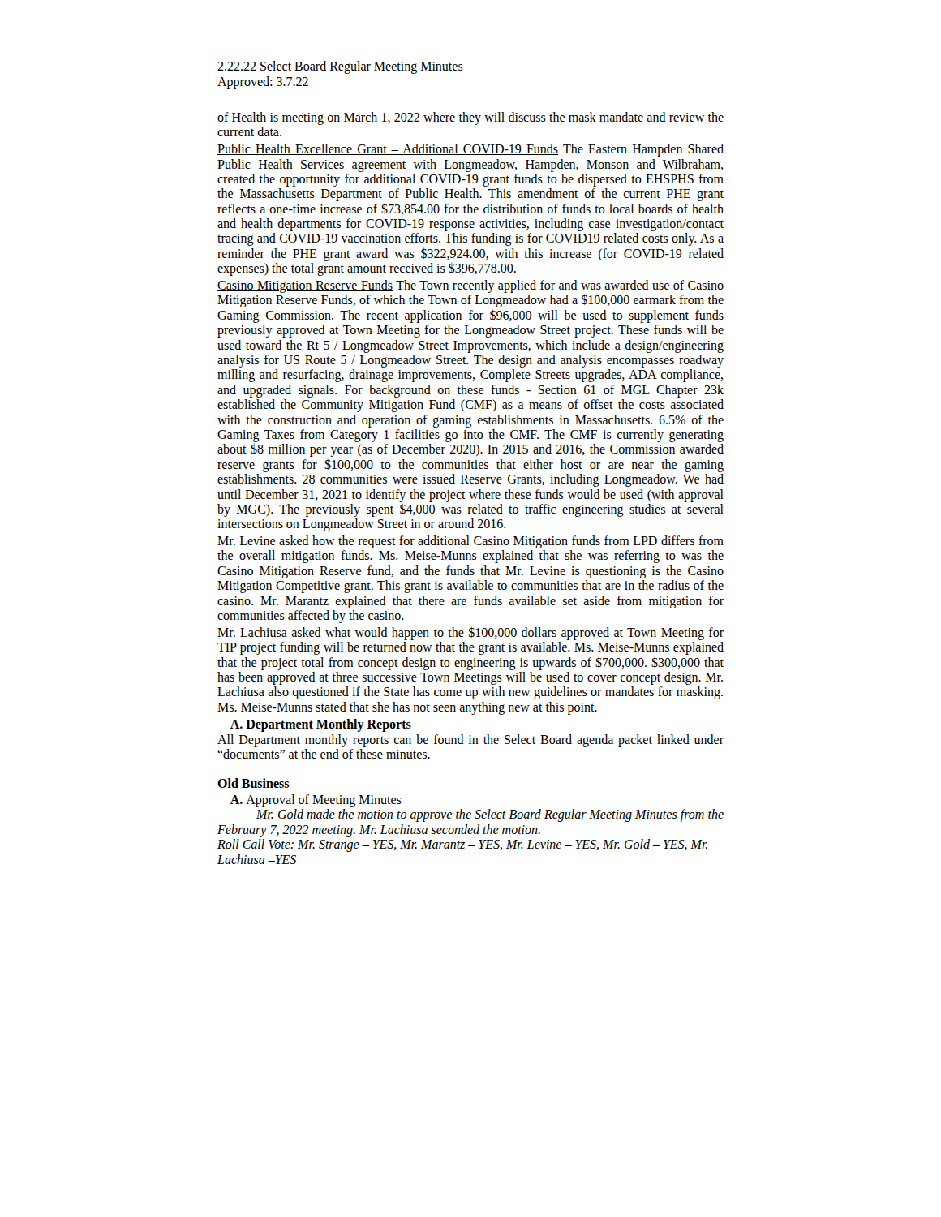2.22.22 Select Board Regular Meeting Minutes
Approved: 3.7.22
of Health is meeting on March 1, 2022 where they will discuss the mask mandate and review the current data.
Public Health Excellence Grant – Additional COVID-19 Funds The Eastern Hampden Shared Public Health Services agreement with Longmeadow, Hampden, Monson and Wilbraham, created the opportunity for additional COVID-19 grant funds to be dispersed to EHSPHS from the Massachusetts Department of Public Health. This amendment of the current PHE grant reflects a one-time increase of $73,854.00 for the distribution of funds to local boards of health and health departments for COVID-19 response activities, including case investigation/contact tracing and COVID-19 vaccination efforts. This funding is for COVID19 related costs only. As a reminder the PHE grant award was $322,924.00, with this increase (for COVID-19 related expenses) the total grant amount received is $396,778.00.
Casino Mitigation Reserve Funds The Town recently applied for and was awarded use of Casino Mitigation Reserve Funds, of which the Town of Longmeadow had a $100,000 earmark from the Gaming Commission. The recent application for $96,000 will be used to supplement funds previously approved at Town Meeting for the Longmeadow Street project. These funds will be used toward the Rt 5 / Longmeadow Street Improvements, which include a design/engineering analysis for US Route 5 / Longmeadow Street. The design and analysis encompasses roadway milling and resurfacing, drainage improvements, Complete Streets upgrades, ADA compliance, and upgraded signals. For background on these funds - Section 61 of MGL Chapter 23k established the Community Mitigation Fund (CMF) as a means of offset the costs associated with the construction and operation of gaming establishments in Massachusetts. 6.5% of the Gaming Taxes from Category 1 facilities go into the CMF. The CMF is currently generating about $8 million per year (as of December 2020). In 2015 and 2016, the Commission awarded reserve grants for $100,000 to the communities that either host or are near the gaming establishments. 28 communities were issued Reserve Grants, including Longmeadow. We had until December 31, 2021 to identify the project where these funds would be used (with approval by MGC). The previously spent $4,000 was related to traffic engineering studies at several intersections on Longmeadow Street in or around 2016.
Mr. Levine asked how the request for additional Casino Mitigation funds from LPD differs from the overall mitigation funds. Ms. Meise-Munns explained that she was referring to was the Casino Mitigation Reserve fund, and the funds that Mr. Levine is questioning is the Casino Mitigation Competitive grant. This grant is available to communities that are in the radius of the casino. Mr. Marantz explained that there are funds available set aside from mitigation for communities affected by the casino.
Mr. Lachiusa asked what would happen to the $100,000 dollars approved at Town Meeting for TIP project funding will be returned now that the grant is available. Ms. Meise-Munns explained that the project total from concept design to engineering is upwards of $700,000. $300,000 that has been approved at three successive Town Meetings will be used to cover concept design. Mr. Lachiusa also questioned if the State has come up with new guidelines or mandates for masking. Ms. Meise-Munns stated that she has not seen anything new at this point.
Department Monthly Reports
All Department monthly reports can be found in the Select Board agenda packet linked under “documents” at the end of these minutes.
Old Business
Approval of Meeting Minutes
Mr. Gold made the motion to approve the Select Board Regular Meeting Minutes from the February 7, 2022 meeting. Mr. Lachiusa seconded the motion.
Roll Call Vote: Mr. Strange – YES, Mr. Marantz – YES, Mr. Levine – YES, Mr. Gold – YES, Mr. Lachiusa –YES